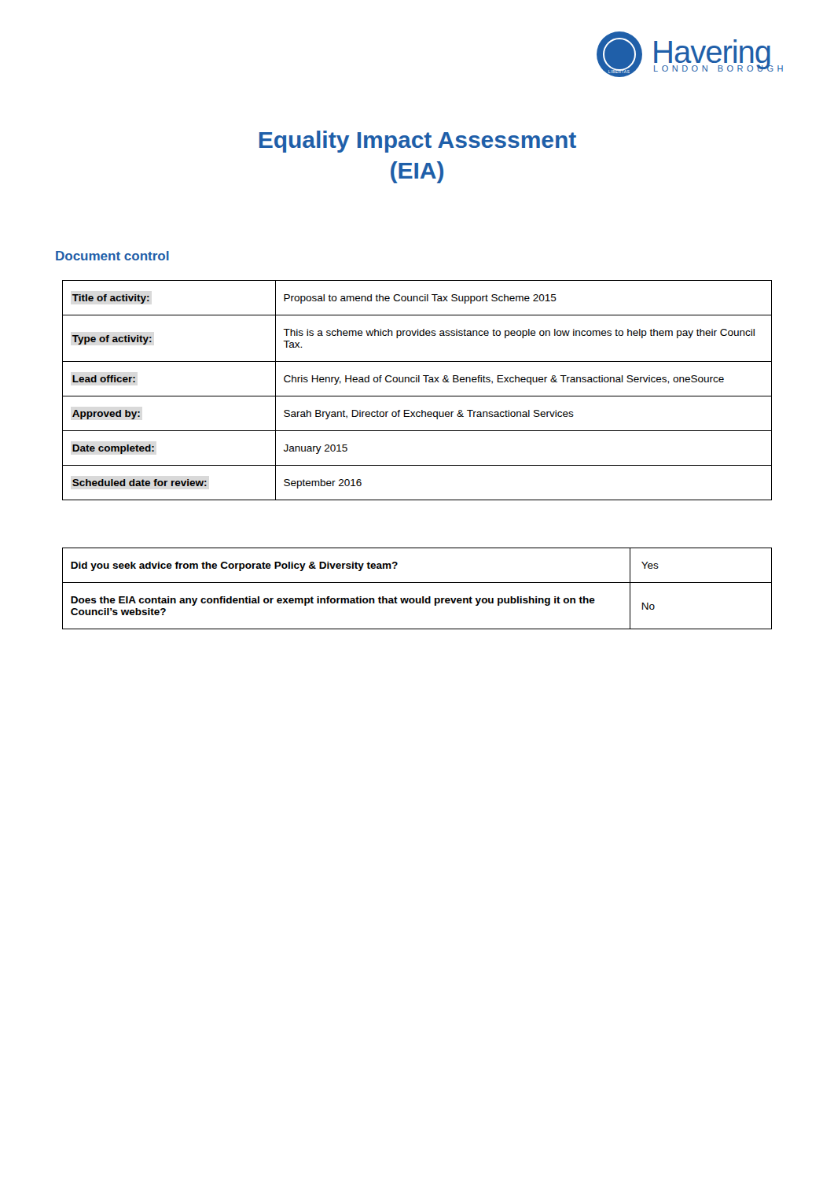Havering
LONDON BOROUGH
Equality Impact Assessment
(EIA)
Document control
| Title of activity: | Proposal to amend the Council Tax Support Scheme 2015 |
| Type of activity: | This is a scheme which provides assistance to people on low incomes to help them pay their Council Tax. |
| Lead officer: | Chris Henry, Head of Council Tax & Benefits, Exchequer & Transactional Services, oneSource |
| Approved by: | Sarah Bryant, Director of Exchequer & Transactional Services |
| Date completed: | January 2015 |
| Scheduled date for review: | September 2016 |
| Did you seek advice from the Corporate Policy & Diversity team? | Yes |
| Does the EIA contain any confidential or exempt information that would prevent you publishing it on the Council’s website? | No |